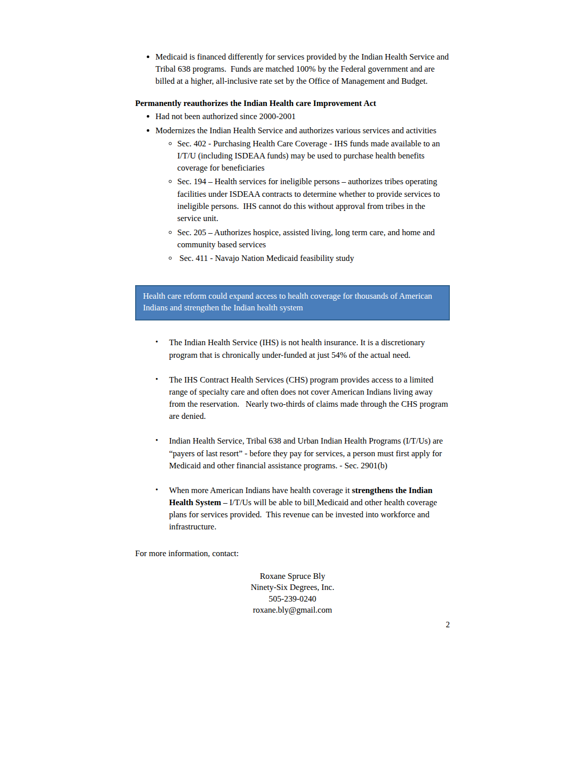Medicaid is financed differently for services provided by the Indian Health Service and Tribal 638 programs. Funds are matched 100% by the Federal government and are billed at a higher, all-inclusive rate set by the Office of Management and Budget.
Permanently reauthorizes the Indian Health care Improvement Act
Had not been authorized since 2000-2001
Modernizes the Indian Health Service and authorizes various services and activities
Sec. 402 - Purchasing Health Care Coverage - IHS funds made available to an I/T/U (including ISDEAA funds) may be used to purchase health benefits coverage for beneficiaries
Sec. 194 – Health services for ineligible persons – authorizes tribes operating facilities under ISDEAA contracts to determine whether to provide services to ineligible persons. IHS cannot do this without approval from tribes in the service unit.
Sec. 205 – Authorizes hospice, assisted living, long term care, and home and community based services
Sec. 411 - Navajo Nation Medicaid feasibility study
Health care reform could expand access to health coverage for thousands of American Indians and strengthen the Indian health system
The Indian Health Service (IHS) is not health insurance. It is a discretionary program that is chronically under-funded at just 54% of the actual need.
The IHS Contract Health Services (CHS) program provides access to a limited range of specialty care and often does not cover American Indians living away from the reservation. Nearly two-thirds of claims made through the CHS program are denied.
Indian Health Service, Tribal 638 and Urban Indian Health Programs (I/T/Us) are “payers of last resort” - before they pay for services, a person must first apply for Medicaid and other financial assistance programs. - Sec. 2901(b)
When more American Indians have health coverage it strengthens the Indian Health System – I/T/Us will be able to bill Medicaid and other health coverage plans for services provided. This revenue can be invested into workforce and infrastructure.
For more information, contact:
Roxane Spruce Bly
Ninety-Six Degrees, Inc.
505-239-0240
roxane.bly@gmail.com
2